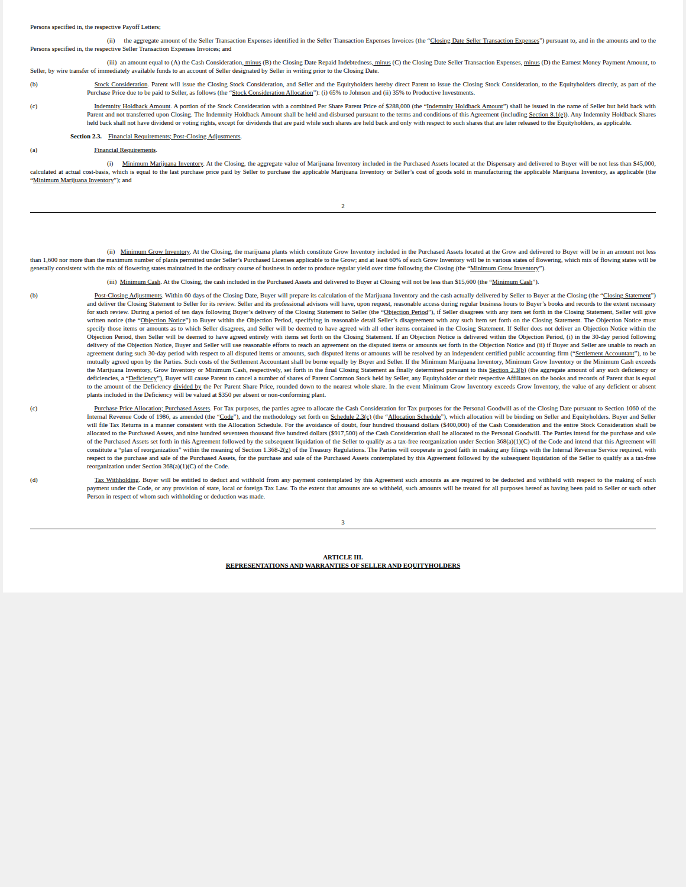Persons specified in, the respective Payoff Letters;
(ii) the aggregate amount of the Seller Transaction Expenses identified in the Seller Transaction Expenses Invoices (the “Closing Date Seller Transaction Expenses”) pursuant to, and in the amounts and to the Persons specified in, the respective Seller Transaction Expenses Invoices; and
(iii) an amount equal to (A) the Cash Consideration, minus (B) the Closing Date Repaid Indebtedness, minus (C) the Closing Date Seller Transaction Expenses, minus (D) the Earnest Money Payment Amount, to Seller, by wire transfer of immediately available funds to an account of Seller designated by Seller in writing prior to the Closing Date.
(b) Stock Consideration. Parent will issue the Closing Stock Consideration, and Seller and the Equityholders hereby direct Parent to issue the Closing Stock Consideration, to the Equityholders directly, as part of the Purchase Price due to be paid to Seller, as follows (the “Stock Consideration Allocation”): (i) 65% to Johnson and (ii) 35% to Productive Investments.
(c) Indemnity Holdback Amount. A portion of the Stock Consideration with a combined Per Share Parent Price of $288,000 (the “Indemnity Holdback Amount”) shall be issued in the name of Seller but held back with Parent and not transferred upon Closing. The Indemnity Holdback Amount shall be held and disbursed pursuant to the terms and conditions of this Agreement (including Section 8.1(e)). Any Indemnity Holdback Shares held back shall not have dividend or voting rights, except for dividends that are paid while such shares are held back and only with respect to such shares that are later released to the Equityholders, as applicable.
Section 2.3. Financial Requirements; Post-Closing Adjustments.
(a) Financial Requirements.
(i) Minimum Marijuana Inventory. At the Closing, the aggregate value of Marijuana Inventory included in the Purchased Assets located at the Dispensary and delivered to Buyer will be not less than $45,000, calculated at actual cost-basis, which is equal to the last purchase price paid by Seller to purchase the applicable Marijuana Inventory or Seller’s cost of goods sold in manufacturing the applicable Marijuana Inventory, as applicable (the “Minimum Marijuana Inventory”); and
2
(ii) Minimum Grow Inventory. At the Closing, the marijuana plants which constitute Grow Inventory included in the Purchased Assets located at the Grow and delivered to Buyer will be in an amount not less than 1,600 nor more than the maximum number of plants permitted under Seller’s Purchased Licenses applicable to the Grow; and at least 60% of such Grow Inventory will be in various states of flowering, which mix of flowing states will be generally consistent with the mix of flowering states maintained in the ordinary course of business in order to produce regular yield over time following the Closing (the “Minimum Grow Inventory”).
(iii) Minimum Cash. At the Closing, the cash included in the Purchased Assets and delivered to Buyer at Closing will not be less than $15,600 (the “Minimum Cash”).
(b) Post-Closing Adjustments. Within 60 days of the Closing Date, Buyer will prepare its calculation of the Marijuana Inventory and the cash actually delivered by Seller to Buyer at the Closing (the “Closing Statement”) and deliver the Closing Statement to Seller for its review. Seller and its professional advisors will have, upon request, reasonable access during regular business hours to Buyer’s books and records to the extent necessary for such review. During a period of ten days following Buyer’s delivery of the Closing Statement to Seller (the “Objection Period”), if Seller disagrees with any item set forth in the Closing Statement, Seller will give written notice (the “Objection Notice”) to Buyer within the Objection Period, specifying in reasonable detail Seller’s disagreement with any such item set forth on the Closing Statement. The Objection Notice must specify those items or amounts as to which Seller disagrees, and Seller will be deemed to have agreed with all other items contained in the Closing Statement. If Seller does not deliver an Objection Notice within the Objection Period, then Seller will be deemed to have agreed entirely with items set forth on the Closing Statement. If an Objection Notice is delivered within the Objection Period, (i) in the 30-day period following delivery of the Objection Notice, Buyer and Seller will use reasonable efforts to reach an agreement on the disputed items or amounts set forth in the Objection Notice and (ii) if Buyer and Seller are unable to reach an agreement during such 30-day period with respect to all disputed items or amounts, such disputed items or amounts will be resolved by an independent certified public accounting firm (“Settlement Accountant”), to be mutually agreed upon by the Parties. Such costs of the Settlement Accountant shall be borne equally by Buyer and Seller. If the Minimum Marijuana Inventory, Minimum Grow Inventory or the Minimum Cash exceeds the Marijuana Inventory, Grow Inventory or Minimum Cash, respectively, set forth in the final Closing Statement as finally determined pursuant to this Section 2.3(b) (the aggregate amount of any such deficiency or deficiencies, a “Deficiency”), Buyer will cause Parent to cancel a number of shares of Parent Common Stock held by Seller, any Equityholder or their respective Affiliates on the books and records of Parent that is equal to the amount of the Deficiency divided by the Per Parent Share Price, rounded down to the nearest whole share. In the event Minimum Grow Inventory exceeds Grow Inventory, the value of any deficient or absent plants included in the Deficiency will be valued at $350 per absent or non-conforming plant.
(c) Purchase Price Allocation; Purchased Assets. For Tax purposes, the parties agree to allocate the Cash Consideration for Tax purposes for the Personal Goodwill as of the Closing Date pursuant to Section 1060 of the Internal Revenue Code of 1986, as amended (the “Code”), and the methodology set forth on Schedule 2.3(c) (the “Allocation Schedule”), which allocation will be binding on Seller and Equityholders. Buyer and Seller will file Tax Returns in a manner consistent with the Allocation Schedule. For the avoidance of doubt, four hundred thousand dollars ($400,000) of the Cash Consideration and the entire Stock Consideration shall be allocated to the Purchased Assets, and nine hundred seventeen thousand five hundred dollars ($917,500) of the Cash Consideration shall be allocated to the Personal Goodwill. The Parties intend for the purchase and sale of the Purchased Assets set forth in this Agreement followed by the subsequent liquidation of the Seller to qualify as a tax-free reorganization under Section 368(a)(1)(C) of the Code and intend that this Agreement will constitute a “plan of reorganization” within the meaning of Section 1.368-2(g) of the Treasury Regulations. The Parties will cooperate in good faith in making any filings with the Internal Revenue Service required, with respect to the purchase and sale of the Purchased Assets, for the purchase and sale of the Purchased Assets contemplated by this Agreement followed by the subsequent liquidation of the Seller to qualify as a tax-free reorganization under Section 368(a)(1)(C) of the Code.
(d) Tax Withholding. Buyer will be entitled to deduct and withhold from any payment contemplated by this Agreement such amounts as are required to be deducted and withheld with respect to the making of such payment under the Code, or any provision of state, local or foreign Tax Law. To the extent that amounts are so withheld, such amounts will be treated for all purposes hereof as having been paid to Seller or such other Person in respect of whom such withholding or deduction was made.
3
ARTICLE III.
REPRESENTATIONS AND WARRANTIES OF SELLER AND EQUITYHOLDERS